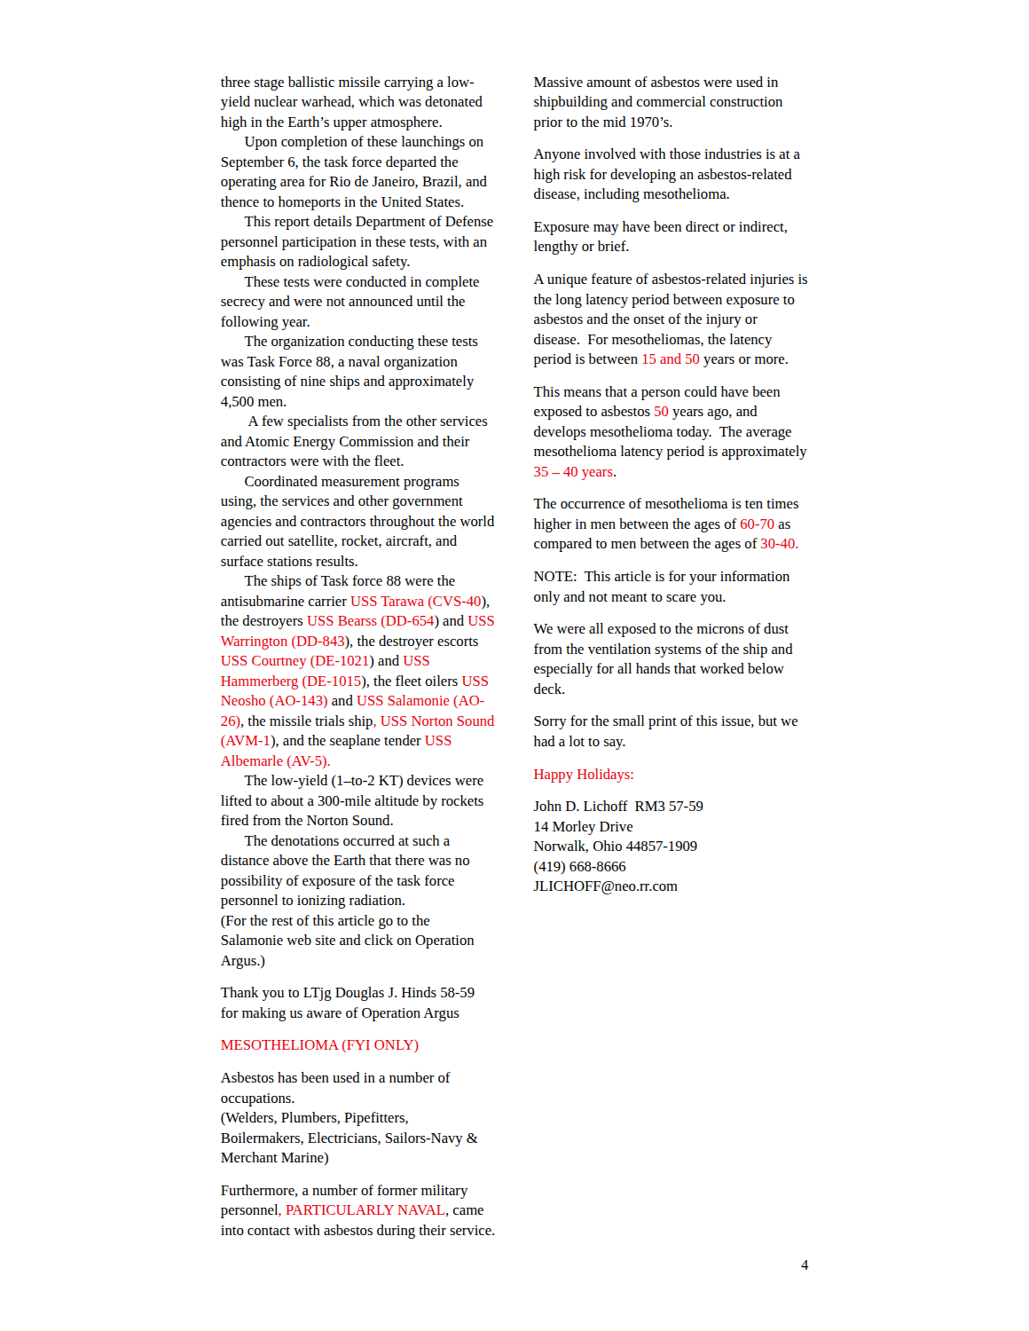three stage ballistic missile carrying a low-yield nuclear warhead, which was detonated high in the Earth’s upper atmosphere.
Upon completion of these launchings on September 6, the task force departed the operating area for Rio de Janeiro, Brazil, and thence to homeports in the United States.
This report details Department of Defense personnel participation in these tests, with an emphasis on radiological safety.
These tests were conducted in complete secrecy and were not announced until the following year.
The organization conducting these tests was Task Force 88, a naval organization consisting of nine ships and approximately 4,500 men.
A few specialists from the other services and Atomic Energy Commission and their contractors were with the fleet.
Coordinated measurement programs using, the services and other government agencies and contractors throughout the world carried out satellite, rocket, aircraft, and surface stations results.
The ships of Task force 88 were the antisubmarine carrier USS Tarawa (CVS-40), the destroyers USS Bearss (DD-654) and USS Warrington (DD-843), the destroyer escorts USS Courtney (DE-1021) and USS Hammerberg (DE-1015), the fleet oilers USS Neosho (AO-143) and USS Salamonie (AO-26), the missile trials ship, USS Norton Sound (AVM-1), and the seaplane tender USS Albemarle (AV-5).
The low-yield (1–to-2 KT) devices were lifted to about a 300-mile altitude by rockets fired from the Norton Sound.
The denotations occurred at such a distance above the Earth that there was no possibility of exposure of the task force personnel to ionizing radiation.
(For the rest of this article go to the
Salamonie web site and click on Operation Argus.)
Thank you to LTjg Douglas J. Hinds 58-59 for making us aware of Operation Argus
MESOTHELIOMA (FYI ONLY)
Asbestos has been used in a number of occupations.
(Welders, Plumbers, Pipefitters, Boilermakers, Electricians, Sailors-Navy & Merchant Marine)
Furthermore, a number of former military personnel, PARTICULARLY NAVAL, came into contact with asbestos during their service.
Massive amount of asbestos were used in shipbuilding and commercial construction prior to the mid 1970’s.
Anyone involved with those industries is at a high risk for developing an asbestos-related disease, including mesothelioma.
Exposure may have been direct or indirect, lengthy or brief.
A unique feature of asbestos-related injuries is the long latency period between exposure to asbestos and the onset of the injury or disease. For mesotheliomas, the latency period is between 15 and 50 years or more.
This means that a person could have been exposed to asbestos 50 years ago, and develops mesothelioma today. The average mesothelioma latency period is approximately 35 – 40 years.
The occurrence of mesothelioma is ten times higher in men between the ages of 60-70 as compared to men between the ages of 30-40.
NOTE: This article is for your information only and not meant to scare you.
We were all exposed to the microns of dust from the ventilation systems of the ship and especially for all hands that worked below deck.
Sorry for the small print of this issue, but we had a lot to say.
Happy Holidays:
John D. Lichoff RM3 57-59
14 Morley Drive
Norwalk, Ohio 44857-1909
(419) 668-8666
JLICHOFF@neo.rr.com
4